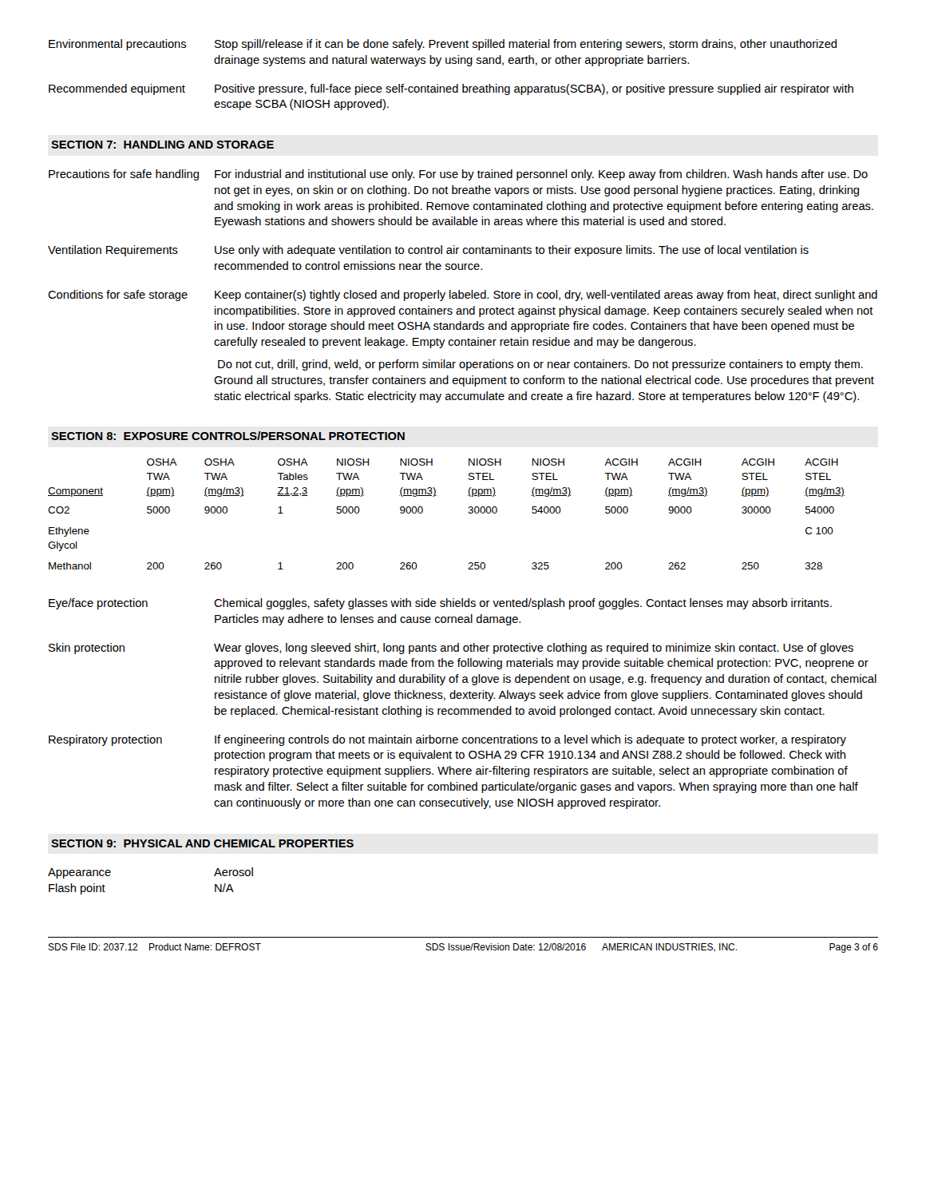| Environmental precautions | Stop spill/release if it can be done safely. Prevent spilled material from entering sewers, storm drains, other unauthorized drainage systems and natural waterways by using sand, earth, or other appropriate barriers. |
| Recommended equipment | Positive pressure, full-face piece self-contained breathing apparatus(SCBA), or positive pressure supplied air respirator with escape SCBA (NIOSH approved). |
SECTION 7: HANDLING AND STORAGE
| Precautions for safe handling | For industrial and institutional use only. For use by trained personnel only. Keep away from children. Wash hands after use. Do not get in eyes, on skin or on clothing. Do not breathe vapors or mists. Use good personal hygiene practices. Eating, drinking and smoking in work areas is prohibited. Remove contaminated clothing and protective equipment before entering eating areas. Eyewash stations and showers should be available in areas where this material is used and stored. |
| Ventilation Requirements | Use only with adequate ventilation to control air contaminants to their exposure limits. The use of local ventilation is recommended to control emissions near the source. |
| Conditions for safe storage | Keep container(s) tightly closed and properly labeled. Store in cool, dry, well-ventilated areas away from heat, direct sunlight and incompatibilities. Store in approved containers and protect against physical damage. Keep containers securely sealed when not in use. Indoor storage should meet OSHA standards and appropriate fire codes. Containers that have been opened must be carefully resealed to prevent leakage. Empty container retain residue and may be dangerous. Do not cut, drill, grind, weld, or perform similar operations on or near containers. Do not pressurize containers to empty them. Ground all structures, transfer containers and equipment to conform to the national electrical code. Use procedures that prevent static electrical sparks. Static electricity may accumulate and create a fire hazard. Store at temperatures below 120°F (49°C). |
SECTION 8: EXPOSURE CONTROLS/PERSONAL PROTECTION
| Component | OSHA TWA (ppm) | OSHA TWA (mg/m3) | OSHA Tables Z1,2,3 | NIOSH TWA (ppm) | NIOSH TWA (mgm3) | NIOSH STEL (ppm) | NIOSH STEL (mg/m3) | ACGIH TWA (ppm) | ACGIH TWA (mg/m3) | ACGIH STEL (ppm) | ACGIH STEL (mg/m3) |
| --- | --- | --- | --- | --- | --- | --- | --- | --- | --- | --- | --- |
| CO2 | 5000 | 9000 | 1 | 5000 | 9000 | 30000 | 54000 | 5000 | 9000 | 30000 | 54000 |
| Ethylene Glycol | | | | | | | | | | | C 100 |
| Methanol | 200 | 260 | 1 | 200 | 260 | 250 | 325 | 200 | 262 | 250 | 328 |
| Eye/face protection | Chemical goggles, safety glasses with side shields or vented/splash proof goggles. Contact lenses may absorb irritants. Particles may adhere to lenses and cause corneal damage. |
| Skin protection | Wear gloves, long sleeved shirt, long pants and other protective clothing as required to minimize skin contact. Use of gloves approved to relevant standards made from the following materials may provide suitable chemical protection: PVC, neoprene or nitrile rubber gloves. Suitability and durability of a glove is dependent on usage, e.g. frequency and duration of contact, chemical resistance of glove material, glove thickness, dexterity. Always seek advice from glove suppliers. Contaminated gloves should be replaced. Chemical-resistant clothing is recommended to avoid prolonged contact. Avoid unnecessary skin contact. |
| Respiratory protection | If engineering controls do not maintain airborne concentrations to a level which is adequate to protect worker, a respiratory protection program that meets or is equivalent to OSHA 29 CFR 1910.134 and ANSI Z88.2 should be followed. Check with respiratory protective equipment suppliers. Where air-filtering respirators are suitable, select an appropriate combination of mask and filter. Select a filter suitable for combined particulate/organic gases and vapors. When spraying more than one half can continuously or more than one can consecutively, use NIOSH approved respirator. |
SECTION 9: PHYSICAL AND CHEMICAL PROPERTIES
| Appearance | Aerosol |
| Flash point | N/A |
| SDS File ID: 2037.12 Product Name: DEFROST | SDS Issue/Revision Date: 12/08/2016 AMERICAN INDUSTRIES, INC. | Page 3 of 6 |